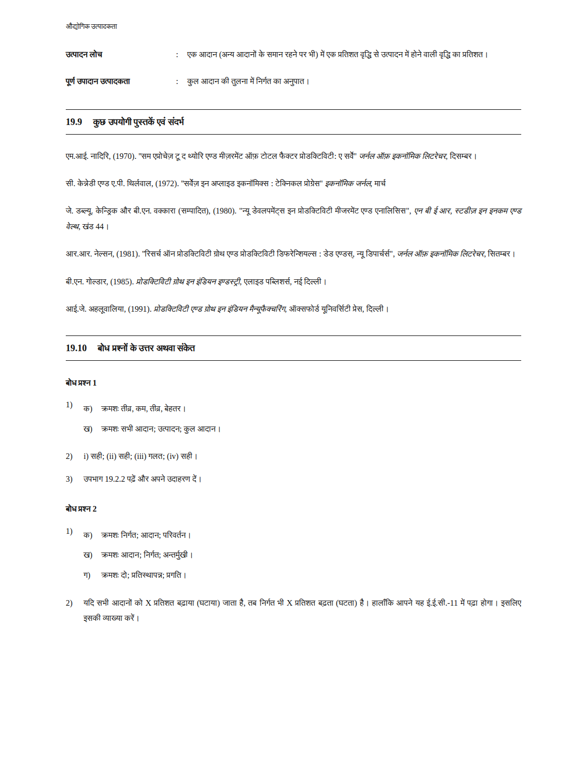औद्योगिक उत्पादकता
उत्पादन लोच
:
एक आदान (अन्य आदानों के समान रहने पर भी) में एक प्रतिशत वृद्धि से उत्पादन में होने वाली वृद्धि का प्रतिशत।
पूर्ण उपादान उत्पादकता
:
कुल आदान की तुलना में निर्गत का अनुपात।
19.9कुछ उपयोगी पुस्तकें एवं संदर्भ
एम.आई. नादिरि, (1970). ''सम एप्रोचेज़ टू द थ्योरि एण्ड मीज़रमेंट ऑफ़ टोटल फैक्टर प्रोडक्टिविटी: ए सर्वे'' जर्नल ऑफ़ इकनॉमिक लिटरेचर, दिसम्बर।
सी. केन्नेडी एण्ड ए.पी. थिर्लवाल, (1972). ''सर्वेज़ इन अप्लाइड इकनॉमिक्स : टेक्निकल प्रोग्रेस'' इकनॉमिक जर्नल, मार्च
जे. डब्ल्यू. केन्ड्रिक और बी.एन. वक्कारा (सम्पादित), (1980). "न्यू डेवलपमेंट्स इन प्रोडक्टिविटी मीजरमेंट एण्ड एनालिसिस", एन बी ई आर, स्टडीज़ इन इनकम एण्ड वेल्थ, खंड 44।
आर.आर. नेल्सन, (1981). ''रिसर्च ऑन प्रोडक्टिविटी ग्रोथ एण्ड प्रोडक्टिविटी डिफरेन्शियल्स : डेड एण्डस्, न्यू डिपार्चर्स", जर्नल ऑफ़ इकनॉमिक लिटरेचर, सितम्बर।
बी.एन. गोल्डार, (1985). प्रोडक्टिविटी ग्रोथ इन इंडियन इण्डस्ट्री, एलाइड पब्लिशर्स, नई दिल्ली।
आई.जे. अहलूवालिया, (1991). प्रोडक्टिविटी एण्ड ग्रोथ इन इंडियन मैन्यूफैक्चरिंग, ऑक्सफोर्ड यूनिवर्सिटी प्रेस, दिल्ली।
19.10बोध प्रश्नों के उत्तर अथवा संकेत
बोध प्रश्न 1
1)
क) क्रमशः तीव्र, कम, तीव्र, बेहतर।
ख) क्रमशः सभी आदान; उत्पादन; कुल आदान।
2) i) सही; (ii) सही; (iii) गलत; (iv) सही।
3) उपभाग 19.2.2 पढ़ें और अपने उदाहरण दें।
बोध प्रश्न 2
1)
क) क्रमशः निर्गत; आदान; परिवर्तन।
ख) क्रमशः आदान; निर्गत; अन्तर्मुखी।
ग) क्रमशः दो; प्रतिस्थापन्न; प्रगति।
2) यदि सभी आदानों को X प्रतिशत बढ़ाया (घटाया) जाता है, तब निर्गत भी X प्रतिशत बढ़ता (घटता) है। हालाँकि आपने यह ई.ई.सी.-11 में पढ़ा होगा। इसलिए इसकी व्याख्या करें।